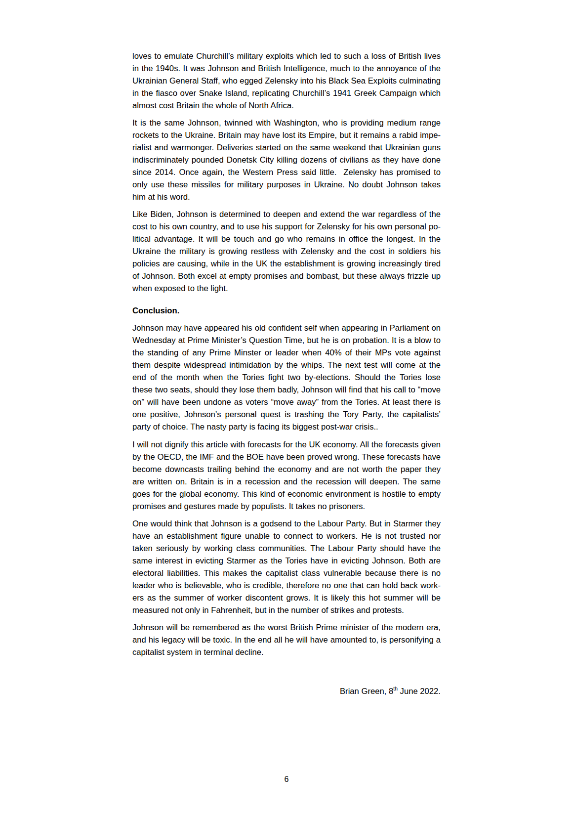loves to emulate Churchill’s military exploits which led to such a loss of British lives in the 1940s. It was Johnson and British Intelligence, much to the annoyance of the Ukrainian General Staff, who egged Zelensky into his Black Sea Exploits culminating in the fiasco over Snake Island, replicating Churchill’s 1941 Greek Campaign which almost cost Britain the whole of North Africa.
It is the same Johnson, twinned with Washington, who is providing medium range rockets to the Ukraine. Britain may have lost its Empire, but it remains a rabid imperialist and warmonger. Deliveries started on the same weekend that Ukrainian guns indiscriminately pounded Donetsk City killing dozens of civilians as they have done since 2014. Once again, the Western Press said little. Zelensky has promised to only use these missiles for military purposes in Ukraine. No doubt Johnson takes him at his word.
Like Biden, Johnson is determined to deepen and extend the war regardless of the cost to his own country, and to use his support for Zelensky for his own personal political advantage. It will be touch and go who remains in office the longest. In the Ukraine the military is growing restless with Zelensky and the cost in soldiers his policies are causing, while in the UK the establishment is growing increasingly tired of Johnson. Both excel at empty promises and bombast, but these always frizzle up when exposed to the light.
Conclusion.
Johnson may have appeared his old confident self when appearing in Parliament on Wednesday at Prime Minister’s Question Time, but he is on probation. It is a blow to the standing of any Prime Minster or leader when 40% of their MPs vote against them despite widespread intimidation by the whips. The next test will come at the end of the month when the Tories fight two by-elections. Should the Tories lose these two seats, should they lose them badly, Johnson will find that his call to “move on” will have been undone as voters “move away” from the Tories. At least there is one positive, Johnson’s personal quest is trashing the Tory Party, the capitalists’ party of choice. The nasty party is facing its biggest post-war crisis..
I will not dignify this article with forecasts for the UK economy. All the forecasts given by the OECD, the IMF and the BOE have been proved wrong. These forecasts have become downcasts trailing behind the economy and are not worth the paper they are written on. Britain is in a recession and the recession will deepen. The same goes for the global economy. This kind of economic environment is hostile to empty promises and gestures made by populists. It takes no prisoners.
One would think that Johnson is a godsend to the Labour Party. But in Starmer they have an establishment figure unable to connect to workers. He is not trusted nor taken seriously by working class communities. The Labour Party should have the same interest in evicting Starmer as the Tories have in evicting Johnson. Both are electoral liabilities. This makes the capitalist class vulnerable because there is no leader who is believable, who is credible, therefore no one that can hold back workers as the summer of worker discontent grows. It is likely this hot summer will be measured not only in Fahrenheit, but in the number of strikes and protests.
Johnson will be remembered as the worst British Prime minister of the modern era, and his legacy will be toxic. In the end all he will have amounted to, is personifying a capitalist system in terminal decline.
Brian Green, 8th June 2022.
6